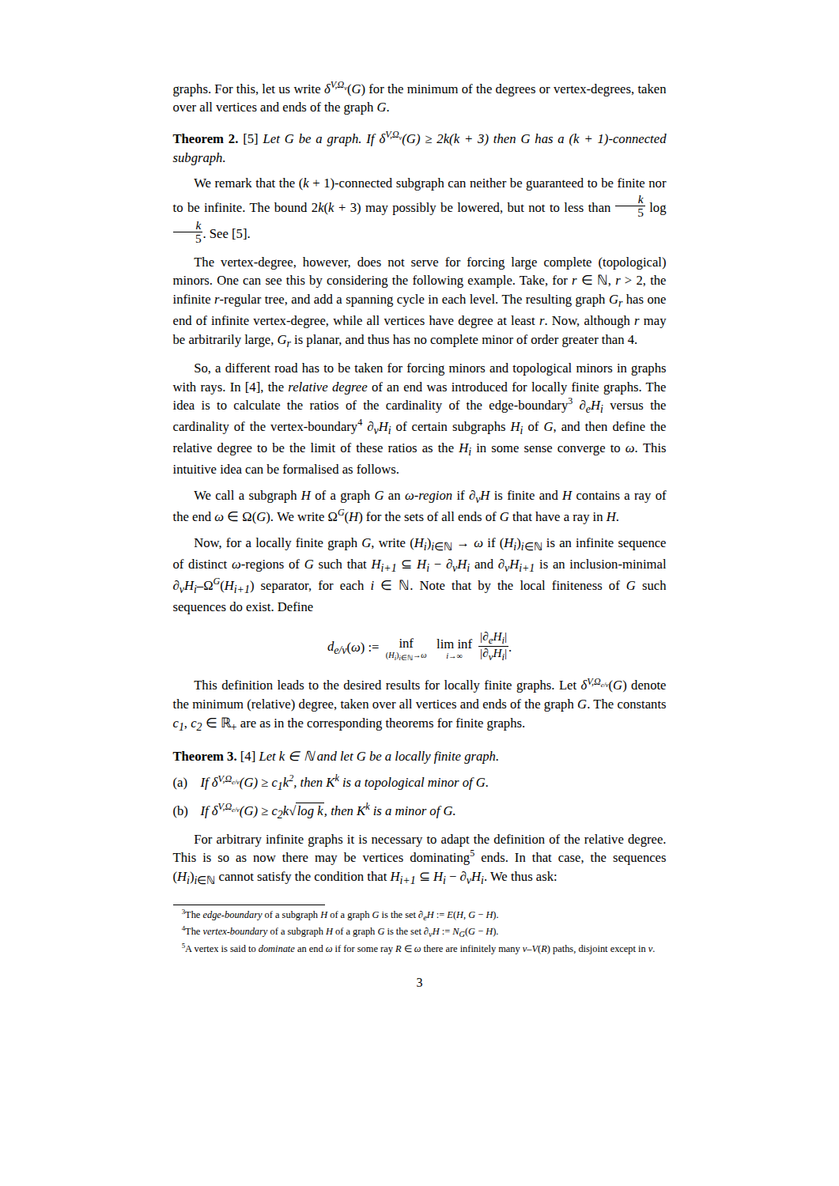graphs. For this, let us write δV,Ωv(G) for the minimum of the degrees or vertex-degrees, taken over all vertices and ends of the graph G.
Theorem 2. [5] Let G be a graph. If δV,Ωv(G) ≥ 2k(k + 3) then G has a (k + 1)-connected subgraph.
We remark that the (k + 1)-connected subgraph can neither be guaranteed to be finite nor to be infinite. The bound 2k(k + 3) may possibly be lowered, but not to less than k 5 log k 5. See [5].
The vertex-degree, however, does not serve for forcing large complete (topological) minors. One can see this by considering the following example. Take, for r ∈ ℕ, r > 2, the infinite r-regular tree, and add a spanning cycle in each level. The resulting graph Gr has one end of infinite vertex-degree, while all vertices have degree at least r. Now, although r may be arbitrarily large, Gr is planar, and thus has no complete minor of order greater than 4.
So, a different road has to be taken for forcing minors and topological minors in graphs with rays. In [4], the relative degree of an end was introduced for locally finite graphs. The idea is to calculate the ratios of the cardinality of the edge-boundary3 ∂eHi versus the cardinality of the vertex-boundary4 ∂vHi of certain subgraphs Hi of G, and then define the relative degree to be the limit of these ratios as the Hi in some sense converge to ω. This intuitive idea can be formalised as follows.
We call a subgraph H of a graph G an ω-region if ∂vH is finite and H contains a ray of the end ω ∈ Ω(G). We write ΩG(H) for the sets of all ends of G that have a ray in H.
Now, for a locally finite graph G, write (Hi)i∈ℕ → ω if (Hi)i∈ℕ is an infinite sequence of distinct ω-regions of G such that Hi+1 ⊆ Hi − ∂vHi and ∂vHi+1 is an inclusion-minimal ∂vHi–ΩG(Hi+1) separator, for each i ∈ ℕ. Note that by the local finiteness of G such sequences do exist. Define
de/v(ω) := inf (Hi)i∈ℕ→ω lim inf i→∞ |∂eHi| |∂vHi| .
This definition leads to the desired results for locally finite graphs. Let δV,Ωe/v(G) denote the minimum (relative) degree, taken over all vertices and ends of the graph G. The constants c1, c2 ∈ ℝ+ are as in the corresponding theorems for finite graphs.
Theorem 3. [4] Let k ∈ ℕ and let G be a locally finite graph.
(a) If δV,Ωe/v(G) ≥ c1k2, then Kk is a topological minor of G. (b) If δV,Ωe/v(G) ≥ c2k√log k, then Kk is a minor of G.
For arbitrary infinite graphs it is necessary to adapt the definition of the relative degree. This is so as now there may be vertices dominating5 ends. In that case, the sequences (Hi)i∈ℕ cannot satisfy the condition that Hi+1 ⊆ Hi − ∂vHi. We thus ask:
3The edge-boundary of a subgraph H of a graph G is the set ∂eH := E(H, G − H).
4The vertex-boundary of a subgraph H of a graph G is the set ∂vH := NG(G − H).
5A vertex is said to dominate an end ω if for some ray R ∈ ω there are infinitely many v–V(R) paths, disjoint except in v.
3